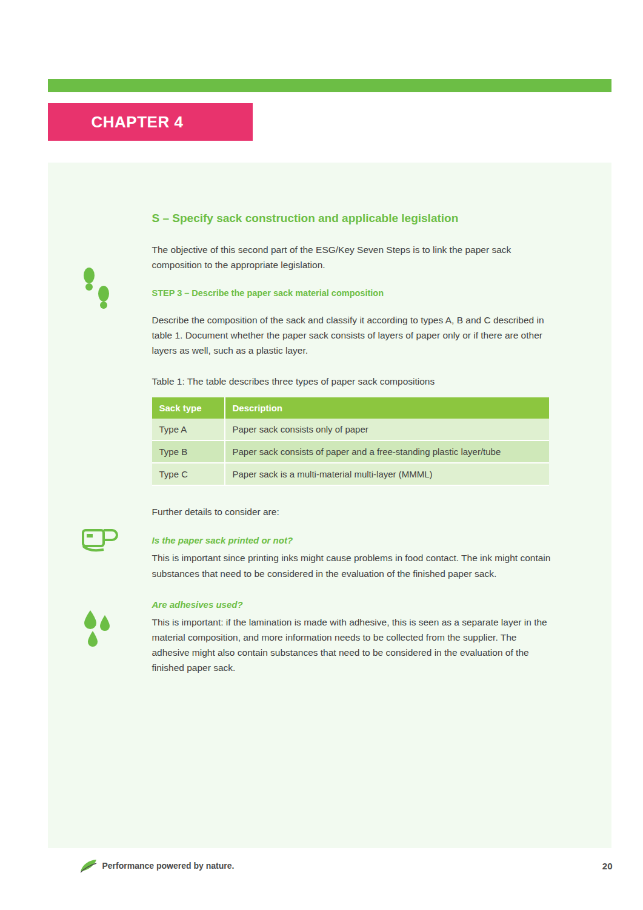CHAPTER 4
S – Specify sack construction and applicable legislation
The objective of this second part of the ESG/Key Seven Steps is to link the paper sack composition to the appropriate legislation.
STEP 3 – Describe the paper sack material composition
Describe the composition of the sack and classify it according to types A, B and C described in table 1. Document whether the paper sack consists of layers of paper only or if there are other layers as well, such as a plastic layer.
Table 1: The table describes three types of paper sack compositions
| Sack type | Description |
| --- | --- |
| Type A | Paper sack consists only of paper |
| Type B | Paper sack consists of paper and a free-standing plastic layer/tube |
| Type C | Paper sack is a multi-material multi-layer (MMML) |
Further details to consider are:
Is the paper sack printed or not?
This is important since printing inks might cause problems in food contact. The ink might contain substances that need to be considered in the evaluation of the finished paper sack.
Are adhesives used?
This is important: if the lamination is made with adhesive, this is seen as a separate layer in the material composition, and more information needs to be collected from the supplier. The adhesive might also contain substances that need to be considered in the evaluation of the finished paper sack.
Performance powered by nature.
20